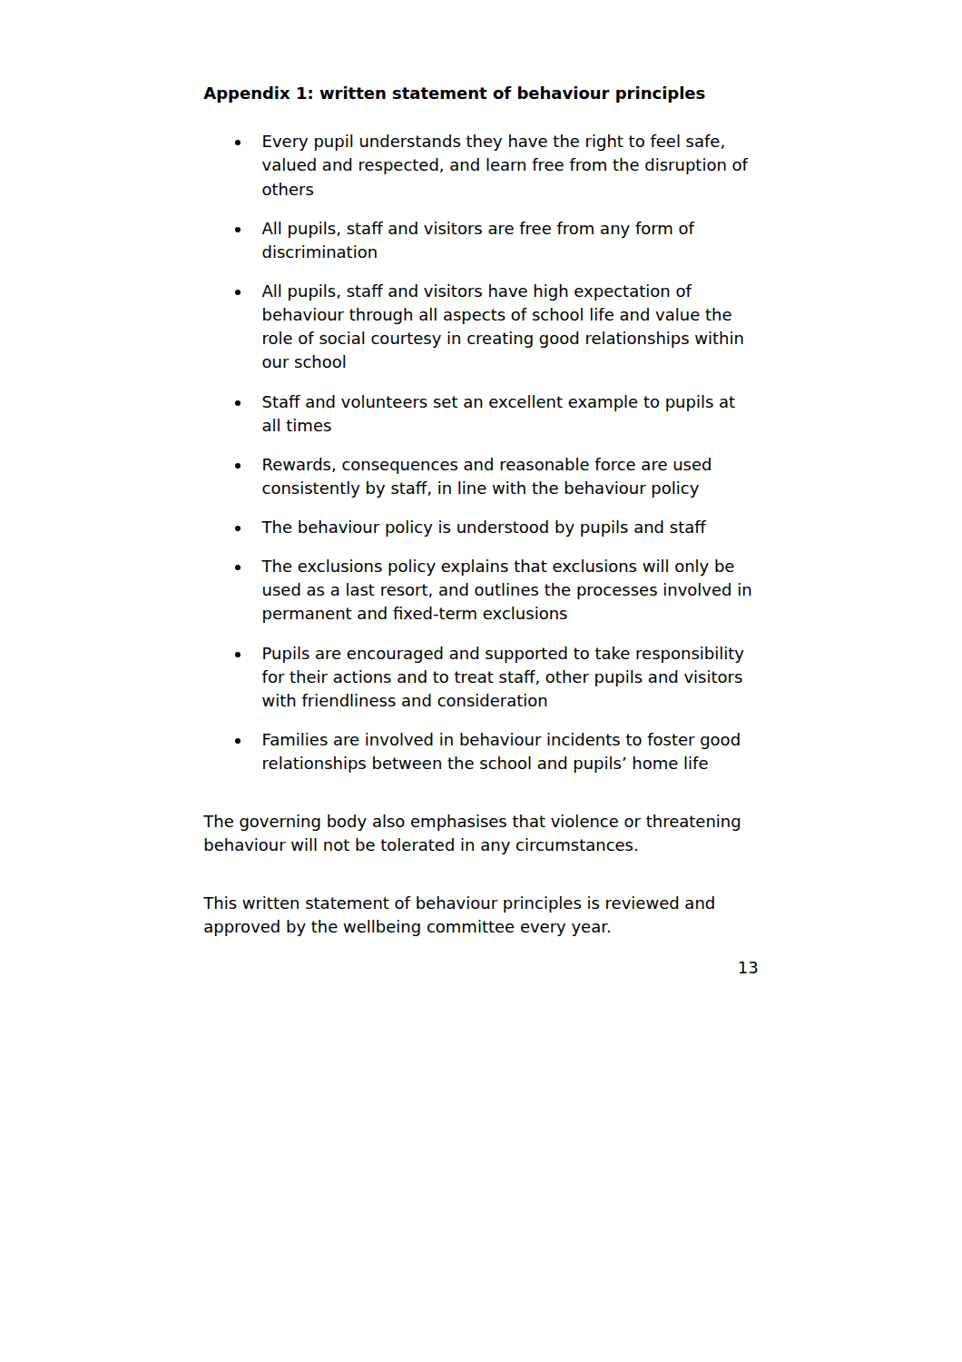Appendix 1: written statement of behaviour principles
Every pupil understands they have the right to feel safe, valued and respected, and learn free from the disruption of others
All pupils, staff and visitors are free from any form of discrimination
All pupils, staff and visitors have high expectation of behaviour through all aspects of school life and value the role of social courtesy in creating good relationships within our school
Staff and volunteers set an excellent example to pupils at all times
Rewards, consequences and reasonable force are used consistently by staff, in line with the behaviour policy
The behaviour policy is understood by pupils and staff
The exclusions policy explains that exclusions will only be used as a last resort, and outlines the processes involved in permanent and fixed-term exclusions
Pupils are encouraged and supported to take responsibility for their actions and to treat staff, other pupils and visitors with friendliness and consideration
Families are involved in behaviour incidents to foster good relationships between the school and pupils’ home life
The governing body also emphasises that violence or threatening behaviour will not be tolerated in any circumstances.
This written statement of behaviour principles is reviewed and approved by the wellbeing committee every year.
13